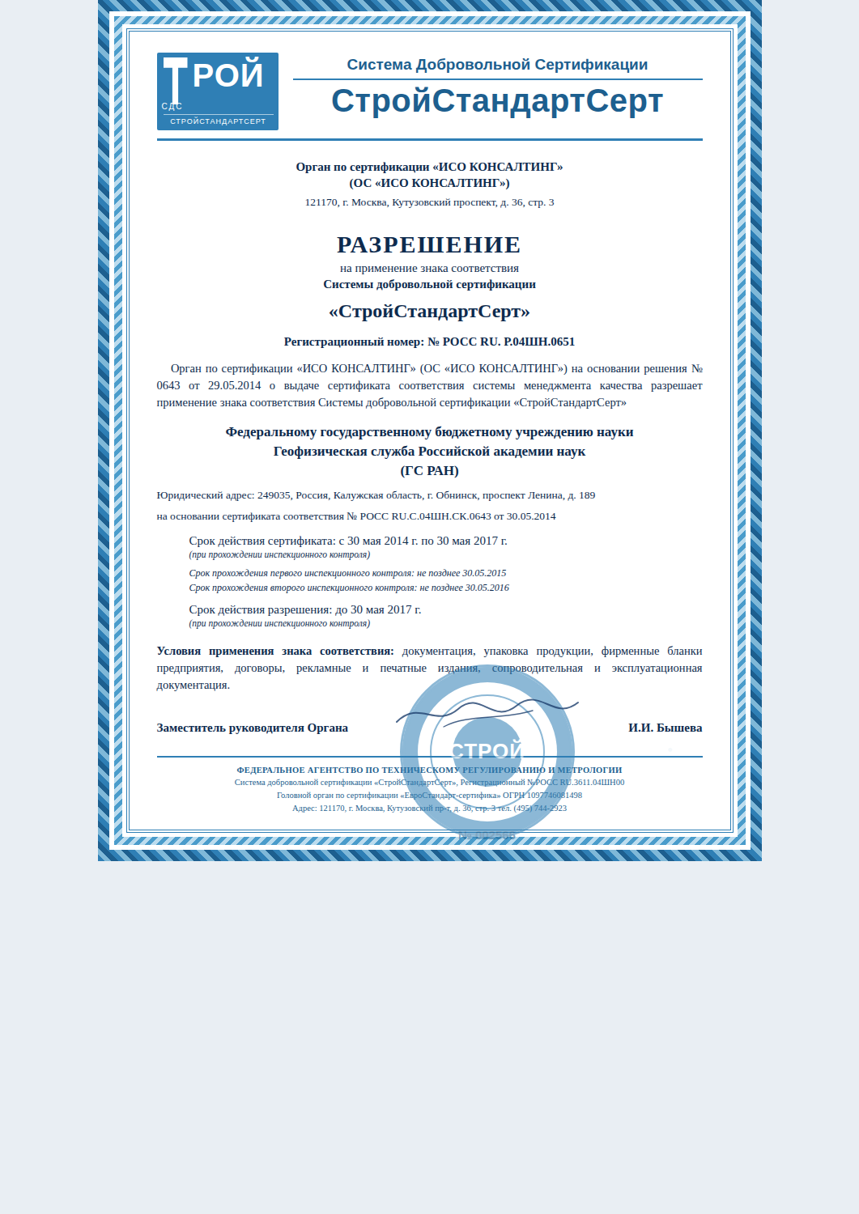РОЙ
СДС
стройстандартсерт
Система Добровольной Сертификации
СтройСтандартСерт
Орган по сертификации «ИСО КОНСАЛТИНГ»
(ОС «ИСО КОНСАЛТИНГ»)
121170, г. Москва, Кутузовский проспект, д. 36, стр. 3
РАЗРЕШЕНИЕ
на применение знака соответствия
Системы добровольной сертификации
«СтройСтандартСерт»
Регистрационный номер: № РОСС RU. Р.04ШН.0651
Орган по сертификации «ИСО КОНСАЛТИНГ» (ОС «ИСО КОНСАЛТИНГ») на основании решения № 0643 от 29.05.2014 о выдаче сертификата соответствия системы менеджмента качества разрешает применение знака соответствия Системы добровольной сертификации «СтройСтандартСерт»
Федеральному государственному бюджетному учреждению науки
Геофизическая служба Российской академии наук (ГС РАН)
Юридический адрес: 249035, Россия, Калужская область, г. Обнинск, проспект Ленина, д. 189
на основании сертификата соответствия № РОСС RU.С.04ШН.СК.0643 от 30.05.2014
Срок действия сертификата: с 30 мая 2014 г. по 30 мая 2017 г.
(при прохождении инспекционного контроля)
Срок прохождения первого инспекционного контроля: не позднее 30.05.2015
Срок прохождения второго инспекционного контроля: не позднее 30.05.2016
Срок действия разрешения: до 30 мая 2017 г.
(при прохождении инспекционного контроля)
Условия применения знака соответствия: документация, упаковка продукции, фирменные бланки предприятия, договоры, рекламные и печатные издания, сопроводительная и эксплуатационная документация.
Заместитель руководителя Органа
И.И. Бышева
СТРОЙ
№ 002566
ФЕДЕРАЛЬНОЕ АГЕНТСТВО ПО ТЕХНИЧЕСКОМУ РЕГУЛИРОВАНИЮ И МЕТРОЛОГИИ
Система добровольной сертификации «СтройСтандартСерт», Регистрационный №РОСС RU.3611.04ШН00
Головной орган по сертификации «ЕвроСтандарт-сертифика» ОГРН 1097746081498
Адрес: 121170, г. Москва, Кутузовский пр-т, д. 36, стр. 3 тел. (495) 744-2923